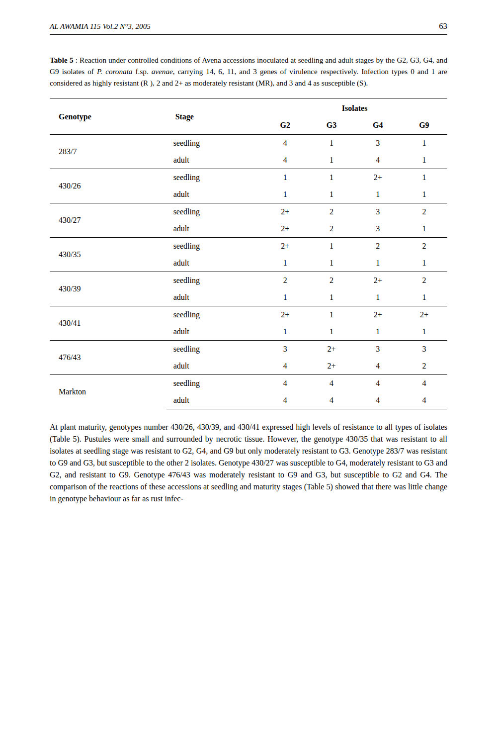AL AWAMIA 115 Vol.2 N°3, 2005 63
Table 5 : Reaction under controlled conditions of Avena accessions inoculated at seedling and adult stages by the G2, G3, G4, and G9 isolates of P. coronata f.sp. avenae, carrying 14, 6, 11, and 3 genes of virulence respectively. Infection types 0 and 1 are considered as highly resistant (R ), 2 and 2+ as moderately resistant (MR), and 3 and 4 as susceptible (S).
| Genotype | Stage | Isolates |
| --- | --- | --- |
| G2 | G3 | G4 | G9 |
| 283/7 | seedling | 4 | 1 | 3 | 1 |
| adult | 4 | 1 | 4 | 1 |
| 430/26 | seedling | 1 | 1 | 2+ | 1 |
| adult | 1 | 1 | 1 | 1 |
| 430/27 | seedling | 2+ | 2 | 3 | 2 |
| adult | 2+ | 2 | 3 | 1 |
| 430/35 | seedling | 2+ | 1 | 2 | 2 |
| adult | 1 | 1 | 1 | 1 |
| 430/39 | seedling | 2 | 2 | 2+ | 2 |
| adult | 1 | 1 | 1 | 1 |
| 430/41 | seedling | 2+ | 1 | 2+ | 2+ |
| adult | 1 | 1 | 1 | 1 |
| 476/43 | seedling | 3 | 2+ | 3 | 3 |
| adult | 4 | 2+ | 4 | 2 |
| Markton | seedling | 4 | 4 | 4 | 4 |
| adult | 4 | 4 | 4 | 4 |
At plant maturity, genotypes number 430/26, 430/39, and 430/41 expressed high levels of resistance to all types of isolates (Table 5). Pustules were small and surrounded by necrotic tissue. However, the genotype 430/35 that was resistant to all isolates at seedling stage was resistant to G2, G4, and G9 but only moderately resistant to G3. Genotype 283/7 was resistant to G9 and G3, but susceptible to the other 2 isolates. Genotype 430/27 was susceptible to G4, moderately resistant to G3 and G2, and resistant to G9. Genotype 476/43 was moderately resistant to G9 and G3, but susceptible to G2 and G4. The comparison of the reactions of these accessions at seedling and maturity stages (Table 5) showed that there was little change in genotype behaviour as far as rust infec-